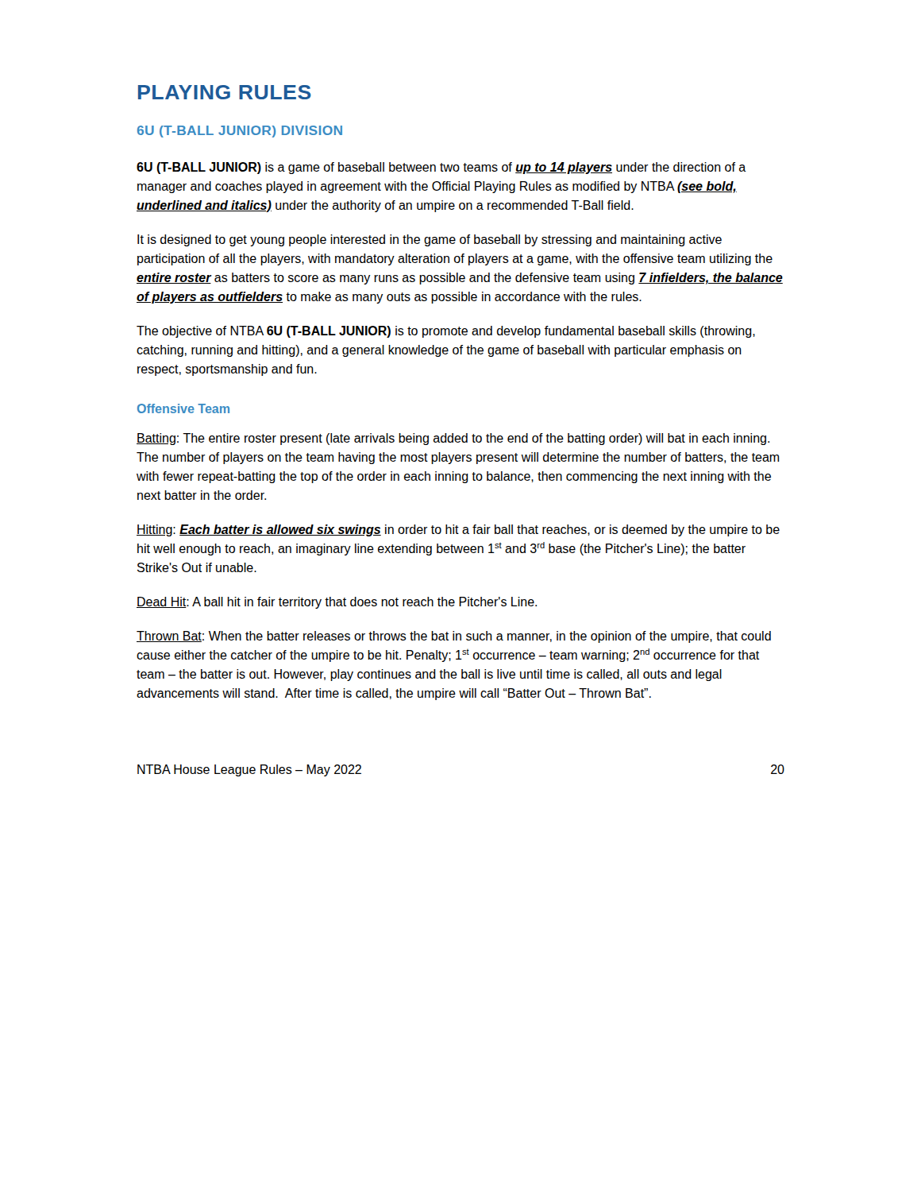PLAYING RULES
6U (T-BALL JUNIOR) DIVISION
6U (T-BALL JUNIOR) is a game of baseball between two teams of up to 14 players under the direction of a manager and coaches played in agreement with the Official Playing Rules as modified by NTBA (see bold, underlined and italics) under the authority of an umpire on a recommended T-Ball field.
It is designed to get young people interested in the game of baseball by stressing and maintaining active participation of all the players, with mandatory alteration of players at a game, with the offensive team utilizing the entire roster as batters to score as many runs as possible and the defensive team using 7 infielders, the balance of players as outfielders to make as many outs as possible in accordance with the rules.
The objective of NTBA 6U (T-BALL JUNIOR) is to promote and develop fundamental baseball skills (throwing, catching, running and hitting), and a general knowledge of the game of baseball with particular emphasis on respect, sportsmanship and fun.
Offensive Team
Batting: The entire roster present (late arrivals being added to the end of the batting order) will bat in each inning. The number of players on the team having the most players present will determine the number of batters, the team with fewer repeat-batting the top of the order in each inning to balance, then commencing the next inning with the next batter in the order.
Hitting: Each batter is allowed six swings in order to hit a fair ball that reaches, or is deemed by the umpire to be hit well enough to reach, an imaginary line extending between 1st and 3rd base (the Pitcher's Line); the batter Strike's Out if unable.
Dead Hit: A ball hit in fair territory that does not reach the Pitcher's Line.
Thrown Bat: When the batter releases or throws the bat in such a manner, in the opinion of the umpire, that could cause either the catcher of the umpire to be hit. Penalty; 1st occurrence – team warning; 2nd occurrence for that team – the batter is out. However, play continues and the ball is live until time is called, all outs and legal advancements will stand. After time is called, the umpire will call “Batter Out – Thrown Bat”.
NTBA House League Rules – May 2022 20